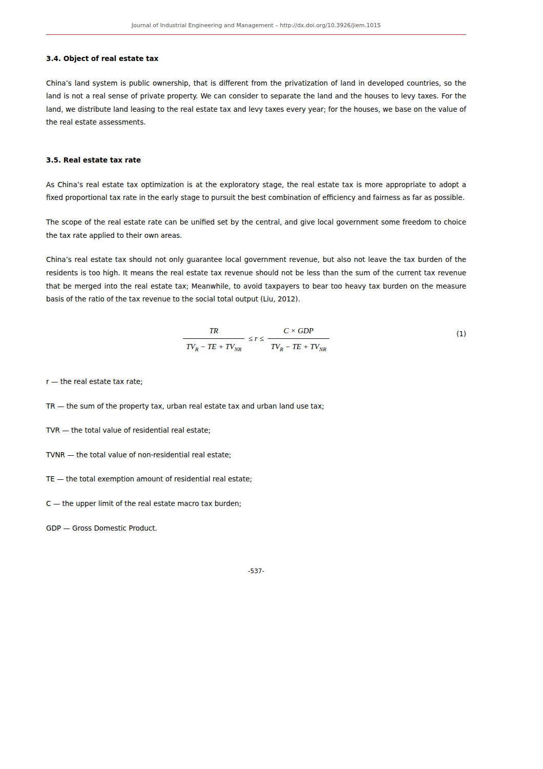Journal of Industrial Engineering and Management – http://dx.doi.org/10.3926/jiem.1015
3.4. Object of real estate tax
China’s land system is public ownership, that is different from the privatization of land in developed countries, so the land is not a real sense of private property. We can consider to separate the land and the houses to levy taxes. For the land, we distribute land leasing to the real estate tax and levy taxes every year; for the houses, we base on the value of the real estate assessments.
3.5. Real estate tax rate
As China’s real estate tax optimization is at the exploratory stage, the real estate tax is more appropriate to adopt a fixed proportional tax rate in the early stage to pursuit the best combination of efficiency and fairness as far as possible.
The scope of the real estate rate can be unified set by the central, and give local government some freedom to choice the tax rate applied to their own areas.
China’s real estate tax should not only guarantee local government revenue, but also not leave the tax burden of the residents is too high. It means the real estate tax revenue should not be less than the sum of the current tax revenue that be merged into the real estate tax; Meanwhile, to avoid taxpayers to bear too heavy tax burden on the measure basis of the ratio of the tax revenue to the social total output (Liu, 2012).
TR TVR − TE + TVNR ≤ r ≤ C × GDP TVR − TE + TVNR
(1)
r — the real estate tax rate;
TR — the sum of the property tax, urban real estate tax and urban land use tax;
TVR — the total value of residential real estate;
TVNR — the total value of non-residential real estate;
TE — the total exemption amount of residential real estate;
C — the upper limit of the real estate macro tax burden;
GDP — Gross Domestic Product.
-537-